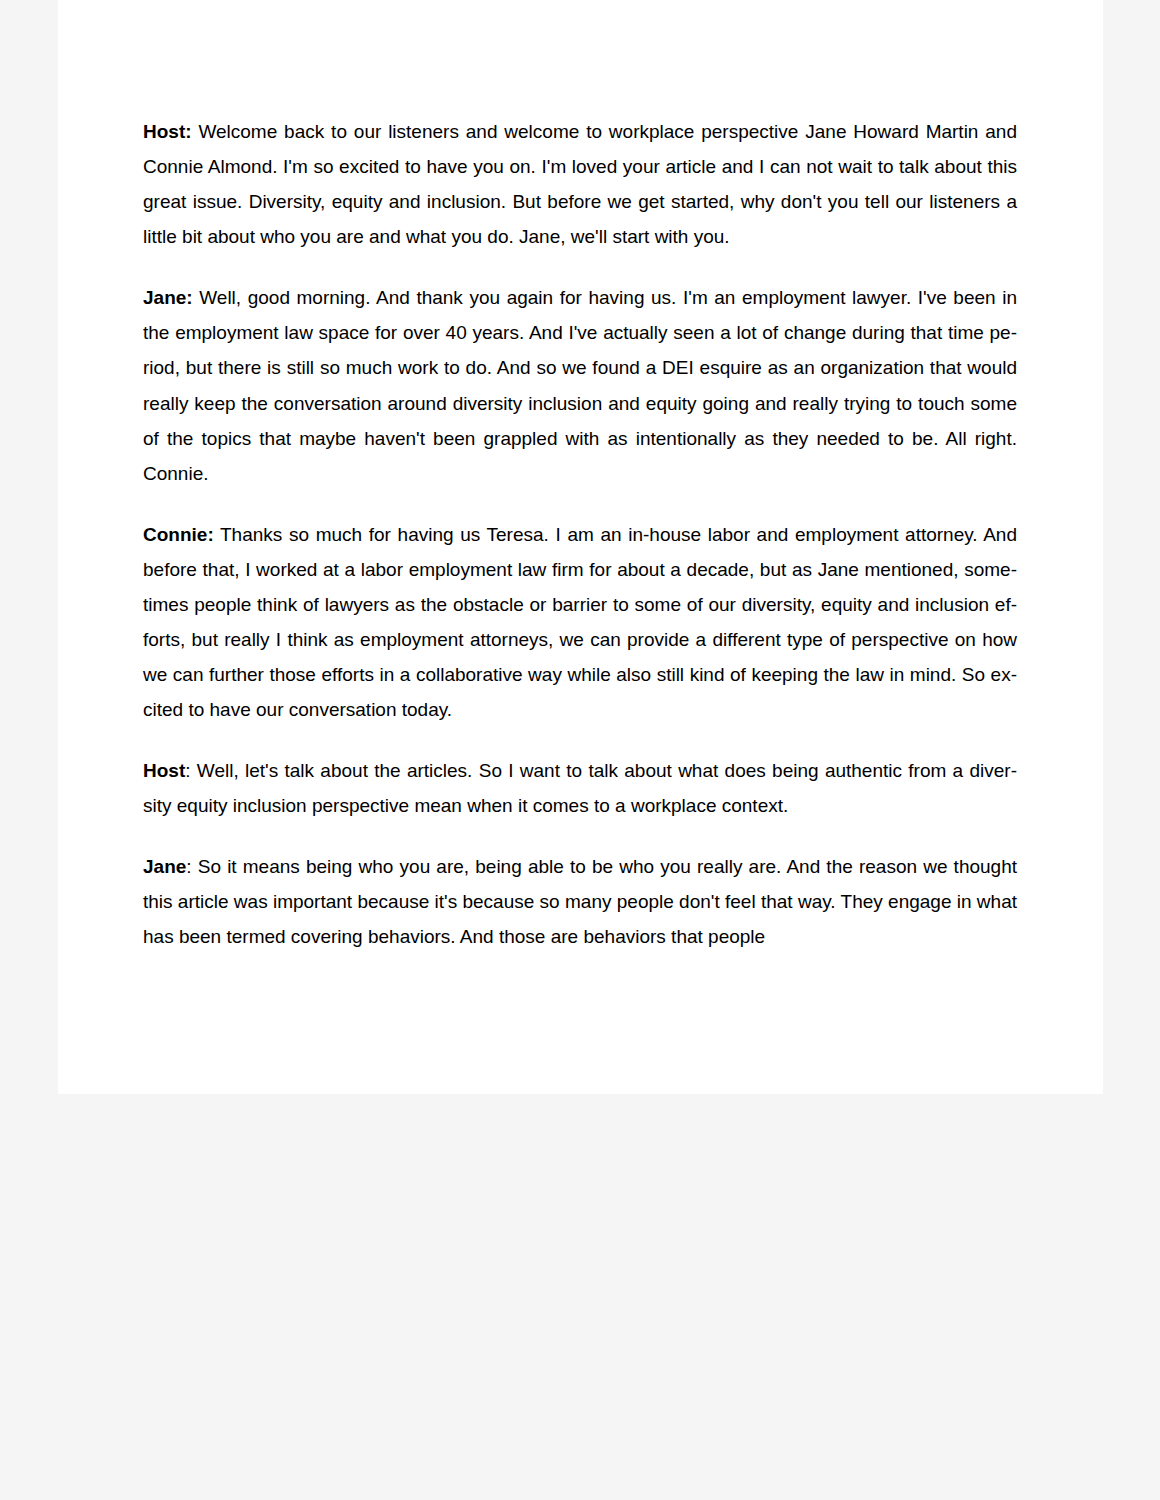Host: Welcome back to our listeners and welcome to workplace perspective Jane Howard Martin and Connie Almond. I'm so excited to have you on. I'm loved your article and I can not wait to talk about this great issue. Diversity, equity and inclusion. But before we get started, why don't you tell our listeners a little bit about who you are and what you do. Jane, we'll start with you.
Jane: Well, good morning. And thank you again for having us. I'm an employment lawyer. I've been in the employment law space for over 40 years. And I've actually seen a lot of change during that time period, but there is still so much work to do. And so we found a DEI esquire as an organization that would really keep the conversation around diversity inclusion and equity going and really trying to touch some of the topics that maybe haven't been grappled with as intentionally as they needed to be. All right. Connie.
Connie: Thanks so much for having us Teresa. I am an in-house labor and employment attorney. And before that, I worked at a labor employment law firm for about a decade, but as Jane mentioned, sometimes people think of lawyers as the obstacle or barrier to some of our diversity, equity and inclusion efforts, but really I think as employment attorneys, we can provide a different type of perspective on how we can further those efforts in a collaborative way while also still kind of keeping the law in mind. So excited to have our conversation today.
Host: Well, let's talk about the articles. So I want to talk about what does being authentic from a diversity equity inclusion perspective mean when it comes to a workplace context.
Jane: So it means being who you are, being able to be who you really are. And the reason we thought this article was important because it's because so many people don't feel that way. They engage in what has been termed covering behaviors. And those are behaviors that people